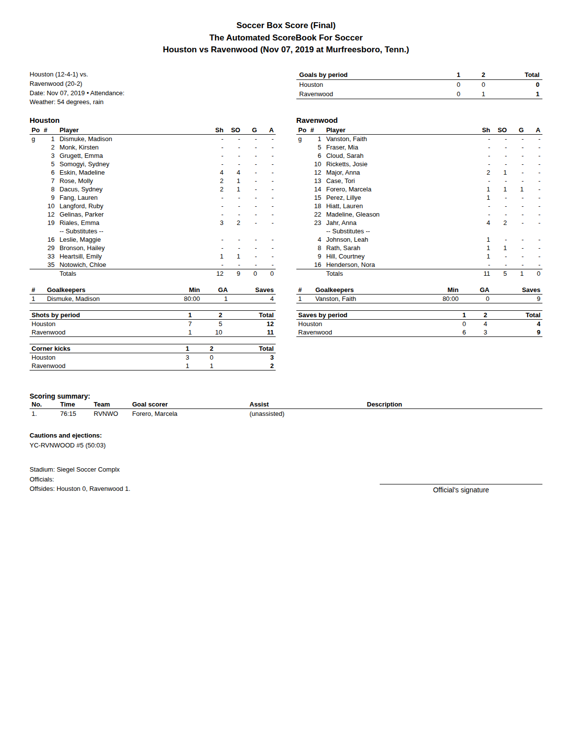Soccer Box Score (Final)
The Automated ScoreBook For Soccer
Houston vs Ravenwood (Nov 07, 2019 at Murfreesboro, Tenn.)
Houston (12-4-1) vs.
Ravenwood (20-2)
Date: Nov 07, 2019 • Attendance:
Weather: 54 degrees, rain
Houston
| Po | # | Player | Sh | SO | G | A |
| --- | --- | --- | --- | --- | --- | --- |
| g | 1 | Dismuke, Madison | - | - | - | - |
| | 2 | Monk, Kirsten | - | - | - | - |
| | 3 | Grugett, Emma | - | - | - | - |
| | 5 | Somogyi, Sydney | - | - | - | - |
| | 6 | Eskin, Madeline | 4 | 4 | - | - |
| | 7 | Rose, Molly | 2 | 1 | - | - |
| | 8 | Dacus, Sydney | 2 | 1 | - | - |
| | 9 | Fang, Lauren | - | - | - | - |
| | 10 | Langford, Ruby | - | - | - | - |
| | 12 | Gelinas, Parker | - | - | - | - |
| | 19 | Riales, Emma | 3 | 2 | - | - |
| | | -- Substitutes -- | | | | |
| | 16 | Leslie, Maggie | - | - | - | - |
| | 29 | Bronson, Hailey | - | - | - | - |
| | 33 | Heartsill, Emily | 1 | 1 | - | - |
| | 35 | Notowich, Chloe | - | - | - | - |
| | | Totals | 12 | 9 | 0 | 0 |
| # | Goalkeepers | Min | GA | Saves |
| --- | --- | --- | --- | --- |
| 1 | Dismuke, Madison | 80:00 | 1 | 4 |
| Shots by period | 1 | 2 | Total |
| --- | --- | --- | --- |
| Houston | 7 | 5 | 12 |
| Ravenwood | 1 | 10 | 11 |
| Corner kicks | 1 | 2 | Total |
| --- | --- | --- | --- |
| Houston | 3 | 0 | 3 |
| Ravenwood | 1 | 1 | 2 |
| Goals by period | 1 | 2 | Total |
| --- | --- | --- | --- |
| Houston | 0 | 0 | 0 |
| Ravenwood | 0 | 1 | 1 |
Ravenwood
| Po | # | Player | Sh | SO | G | A |
| --- | --- | --- | --- | --- | --- | --- |
| g | 1 | Vanston, Faith | - | - | - | - |
| | 5 | Fraser, Mia | - | - | - | - |
| | 6 | Cloud, Sarah | - | - | - | - |
| | 10 | Ricketts, Josie | - | - | - | - |
| | 12 | Major, Anna | 2 | 1 | - | - |
| | 13 | Case, Tori | - | - | - | - |
| | 14 | Forero, Marcela | 1 | 1 | 1 | - |
| | 15 | Perez, Lillye | 1 | - | - | - |
| | 18 | Hiatt, Lauren | - | - | - | - |
| | 22 | Madeline, Gleason | - | - | - | - |
| | 23 | Jahr, Anna | 4 | 2 | - | - |
| | | -- Substitutes -- | | | | |
| | 4 | Johnson, Leah | 1 | - | - | - |
| | 8 | Rath, Sarah | 1 | 1 | - | - |
| | 9 | Hill, Courtney | 1 | - | - | - |
| | 16 | Henderson, Nora | - | - | - | - |
| | | Totals | 11 | 5 | 1 | 0 |
| # | Goalkeepers | Min | GA | Saves |
| --- | --- | --- | --- | --- |
| 1 | Vanston, Faith | 80:00 | 0 | 9 |
| Saves by period | 1 | 2 | Total |
| --- | --- | --- | --- |
| Houston | 0 | 4 | 4 |
| Ravenwood | 6 | 3 | 9 |
Scoring summary:
| No. | Time | Team | Goal scorer | Assist | Description |
| --- | --- | --- | --- | --- | --- |
| 1. | 76:15 | RVNWO | Forero, Marcela | (unassisted) | |
Cautions and ejections:
YC-RVNWOOD #5 (50:03)
Stadium: Siegel Soccer Complx
Officials:
Offsides: Houston 0, Ravenwood 1.
Official's signature